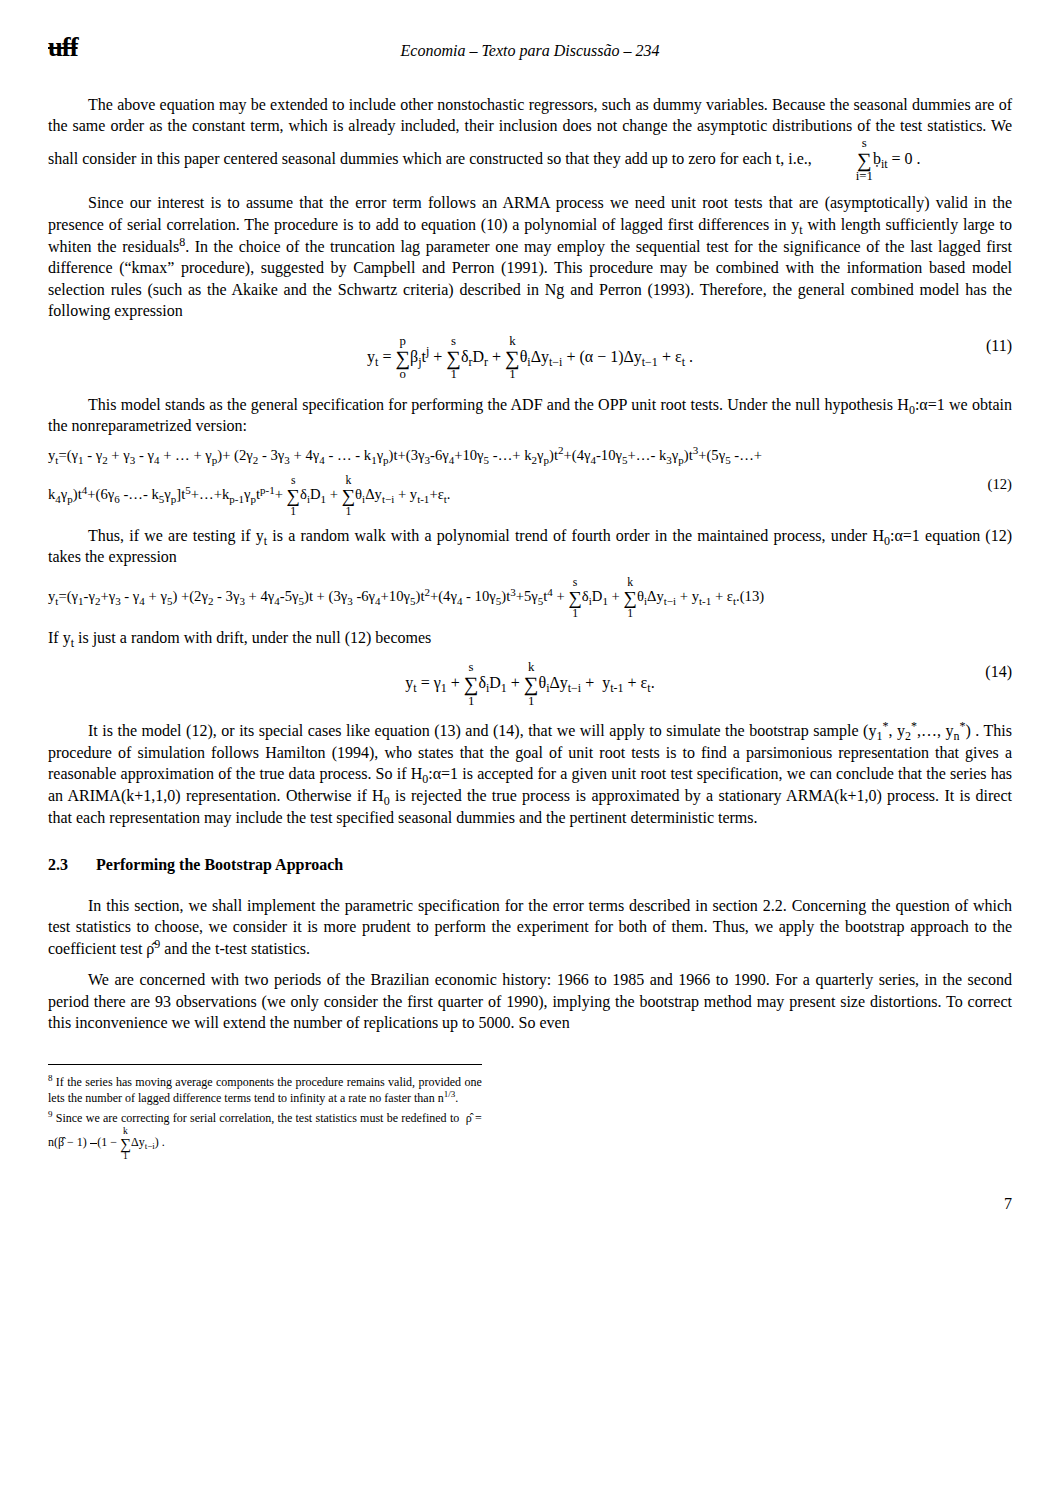uff Economia – Texto para Discussão – 234
The above equation may be extended to include other nonstochastic regressors, such as dummy variables. Because the seasonal dummies are of the same order as the constant term, which is already included, their inclusion does not change the asymptotic distributions of the test statistics. We shall consider in this paper centered seasonal dummies which are constructed so that they add up to zero for each t, i.e., s∑i=1ḅit = 0 .
Since our interest is to assume that the error term follows an ARMA process we need unit root tests that are (asymptotically) valid in the presence of serial correlation. The procedure is to add to equation (10) a polynomial of lagged first differences in yt with length sufficiently large to whiten the residuals8. In the choice of the truncation lag parameter one may employ the sequential test for the significance of the last lagged first difference (“kmax” procedure), suggested by Campbell and Perron (1991). This procedure may be combined with the information based model selection rules (such as the Akaike and the Schwartz criteria) described in Ng and Perron (1993). Therefore, the general combined model has the following expression
yt = p∑oβjtj + s∑1δrDr + k∑1θiΔyt−i + (α − 1)Δyt−1 + εt . (11)
This model stands as the general specification for performing the ADF and the OPP unit root tests. Under the null hypothesis H0:α=1 we obtain the nonreparametrized version:
yt=(γ1 - γ2 + γ3 - γ4 + … + γp)+ (2γ2 - 3γ3 + 4γ4 - … - k1γp)t+(3γ3-6γ4+10γ5 -…+ k2γp)t2+(4γ4-10γ5+…- k3γp)t3+(5γ5 -…+
k4γp)t4+(6γ6 -…- k5γp]t5+…+kp-1γptp-1+ s∑1δiD1 + k∑1θiΔyt−i + yt-1+εt. (12)
Thus, if we are testing if yt is a random walk with a polynomial trend of fourth order in the maintained process, under H0:α=1 equation (12) takes the expression
yt=(γ1-γ2+γ3 - γ4 + γ5) +(2γ2 - 3γ3 + 4γ4-5γ5)t + (3γ3 -6γ4+10γ5)t2+(4γ4 - 10γ5)t3+5γ5t4 + s∑1δiD1 + k∑1θiΔyt−i + yt-1 + εt.(13)
If yt is just a random with drift, under the null (12) becomes
yt = γ1 + s∑1δiD1 + k∑1θiΔyt−i + yt-1 + εt. (14)
It is the model (12), or its special cases like equation (13) and (14), that we will apply to simulate the bootstrap sample (y1*, y2*,…, yn*) . This procedure of simulation follows Hamilton (1994), who states that the goal of unit root tests is to find a parsimonious representation that gives a reasonable approximation of the true data process. So if H0:α=1 is accepted for a given unit root test specification, we can conclude that the series has an ARIMA(k+1,1,0) representation. Otherwise if H0 is rejected the true process is approximated by a stationary ARMA(k+1,0) process. It is direct that each representation may include the test specified seasonal dummies and the pertinent deterministic terms.
2.3 Performing the Bootstrap Approach
In this section, we shall implement the parametric specification for the error terms described in section 2.2. Concerning the question of which test statistics to choose, we consider it is more prudent to perform the experiment for both of them. Thus, we apply the bootstrap approach to the coefficient test ρ̂9 and the t-test statistics.
We are concerned with two periods of the Brazilian economic history: 1966 to 1985 and 1966 to 1990. For a quarterly series, in the second period there are 93 observations (we only consider the first quarter of 1990), implying the bootstrap method may present size distortions. To correct this inconvenience we will extend the number of replications up to 5000. So even
8 If the series has moving average components the procedure remains valid, provided one lets the number of lagged difference terms tend to infinity at a rate no faster than n1/3.
9 Since we are correcting for serial correlation, the test statistics must be redefined to ρ̂ = n(β̂ − 1) (1 − k∑1 Δyt−i) .
7